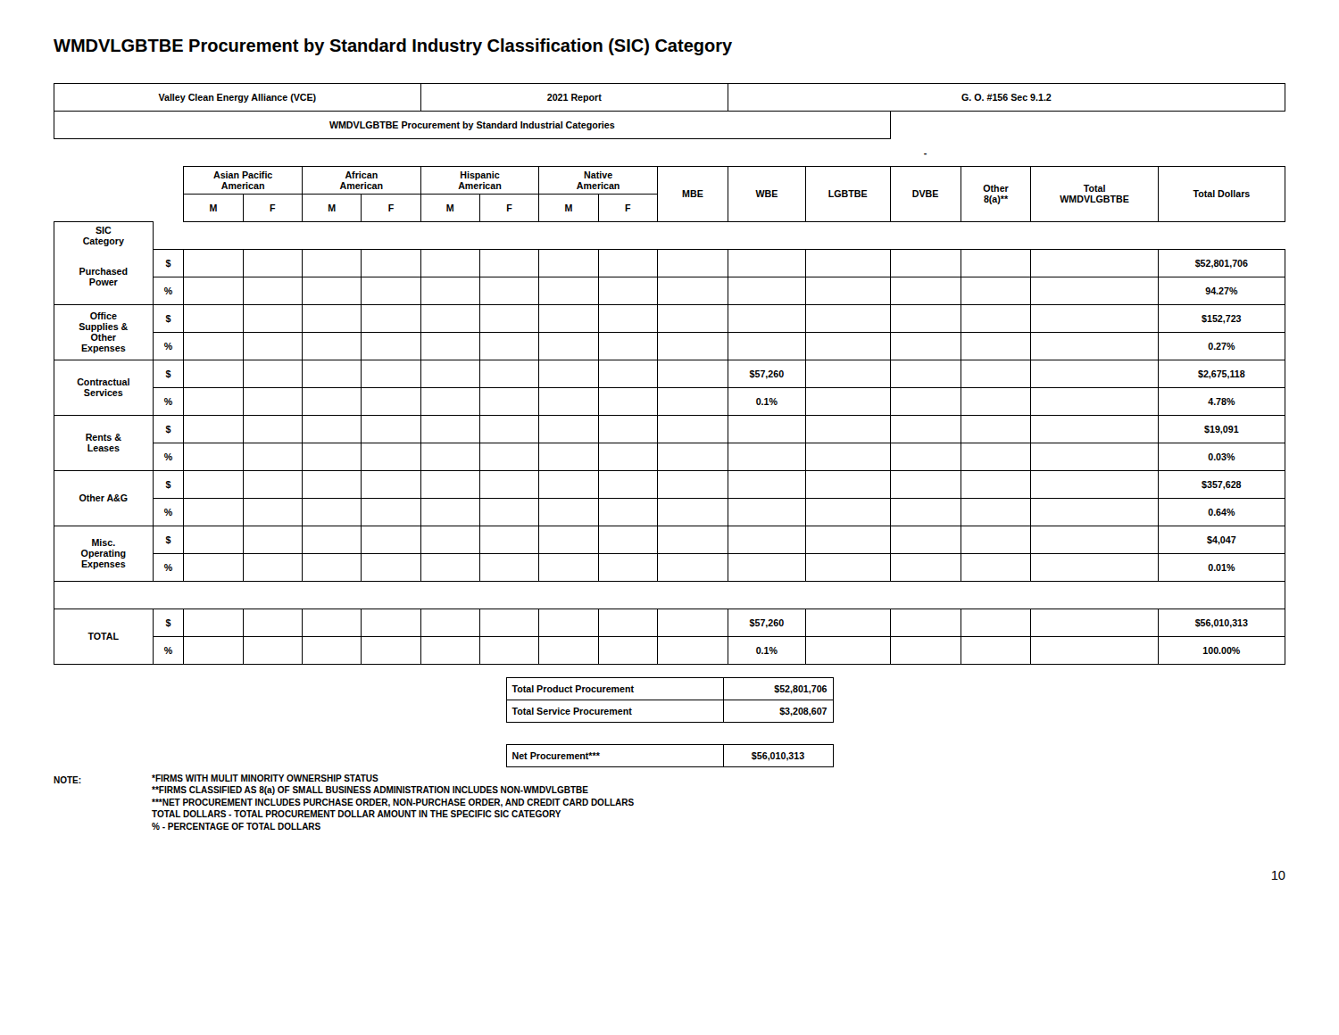WMDVLGBTBE Procurement by Standard Industry Classification (SIC) Category
| Valley Clean Energy Alliance (VCE) | 2021 Report | G. O. #156 Sec 9.1.2 |
| WMDVLGBTBE Procurement by Standard Industrial Categories | |
| | - | |
| | | Asian Pacific American | African American | Hispanic American | Native American | MBE | WBE | LGBTBE | DVBE | Other 8(a)** | Total WMDVLGBTBE | Total Dollars |
| M | F | M | F | M | F | M | F |
| SIC Category | | |
| Purchased Power | $ | | | | | | | | | | | | | | | $52,801,706 |
| % | | | | | | | | | | | | | | | 94.27% |
| Office Supplies & Other Expenses | $ | | | | | | | | | | | | | | | $152,723 |
| % | | | | | | | | | | | | | | | 0.27% |
| Contractual Services | $ | | | | | | | | | | $57,260 | | | | | $2,675,118 |
| % | | | | | | | | | | 0.1% | | | | | 4.78% |
| Rents & Leases | $ | | | | | | | | | | | | | | | $19,091 |
| % | | | | | | | | | | | | | | | 0.03% |
| Other A&G | $ | | | | | | | | | | | | | | | $357,628 |
| % | | | | | | | | | | | | | | | 0.64% |
| Misc. Operating Expenses | $ | | | | | | | | | | | | | | | $4,047 |
| % | | | | | | | | | | | | | | | 0.01% |
| TOTAL | $ | | | | | | | | | | $57,260 | | | | | $56,010,313 |
| % | | | | | | | | | | 0.1% | | | | | 100.00% |
| Total Product Procurement | $52,801,706 |
| Total Service Procurement | $3,208,607 |
| Net Procurement*** | $56,010,313 |
NOTE:
*FIRMS WITH MULIT MINORITY OWNERSHIP STATUS
**FIRMS CLASSIFIED AS 8(a) OF SMALL BUSINESS ADMINISTRATION INCLUDES NON-WMDVLGBTBE
***NET PROCUREMENT INCLUDES PURCHASE ORDER, NON-PURCHASE ORDER, AND CREDIT CARD DOLLARS
TOTAL DOLLARS - TOTAL PROCUREMENT DOLLAR AMOUNT IN THE SPECIFIC SIC CATEGORY
% - PERCENTAGE OF TOTAL DOLLARS
10